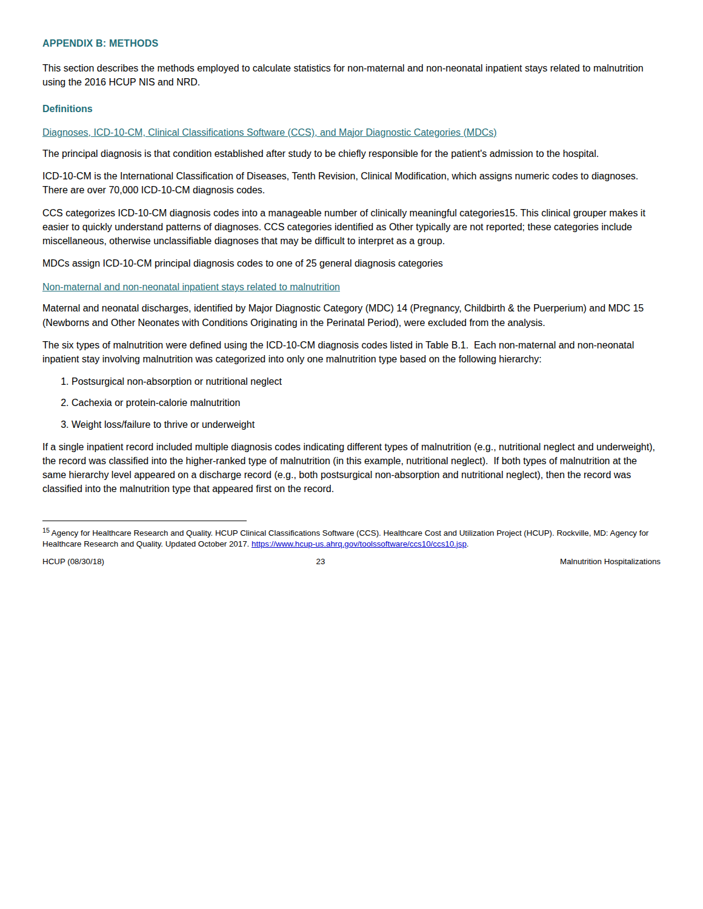APPENDIX B: METHODS
This section describes the methods employed to calculate statistics for non-maternal and non-neonatal inpatient stays related to malnutrition using the 2016 HCUP NIS and NRD.
Definitions
Diagnoses, ICD-10-CM, Clinical Classifications Software (CCS), and Major Diagnostic Categories (MDCs)
The principal diagnosis is that condition established after study to be chiefly responsible for the patient's admission to the hospital.
ICD-10-CM is the International Classification of Diseases, Tenth Revision, Clinical Modification, which assigns numeric codes to diagnoses. There are over 70,000 ICD-10-CM diagnosis codes.
CCS categorizes ICD-10-CM diagnosis codes into a manageable number of clinically meaningful categories15. This clinical grouper makes it easier to quickly understand patterns of diagnoses. CCS categories identified as Other typically are not reported; these categories include miscellaneous, otherwise unclassifiable diagnoses that may be difficult to interpret as a group.
MDCs assign ICD-10-CM principal diagnosis codes to one of 25 general diagnosis categories
Non-maternal and non-neonatal inpatient stays related to malnutrition
Maternal and neonatal discharges, identified by Major Diagnostic Category (MDC) 14 (Pregnancy, Childbirth & the Puerperium) and MDC 15 (Newborns and Other Neonates with Conditions Originating in the Perinatal Period), were excluded from the analysis.
The six types of malnutrition were defined using the ICD-10-CM diagnosis codes listed in Table B.1. Each non-maternal and non-neonatal inpatient stay involving malnutrition was categorized into only one malnutrition type based on the following hierarchy:
Postsurgical non-absorption or nutritional neglect
Cachexia or protein-calorie malnutrition
Weight loss/failure to thrive or underweight
If a single inpatient record included multiple diagnosis codes indicating different types of malnutrition (e.g., nutritional neglect and underweight), the record was classified into the higher-ranked type of malnutrition (in this example, nutritional neglect). If both types of malnutrition at the same hierarchy level appeared on a discharge record (e.g., both postsurgical non-absorption and nutritional neglect), then the record was classified into the malnutrition type that appeared first on the record.
15 Agency for Healthcare Research and Quality. HCUP Clinical Classifications Software (CCS). Healthcare Cost and Utilization Project (HCUP). Rockville, MD: Agency for Healthcare Research and Quality. Updated October 2017. https://www.hcup-us.ahrq.gov/toolssoftware/ccs10/ccs10.jsp.
HCUP (08/30/18)
23
Malnutrition Hospitalizations